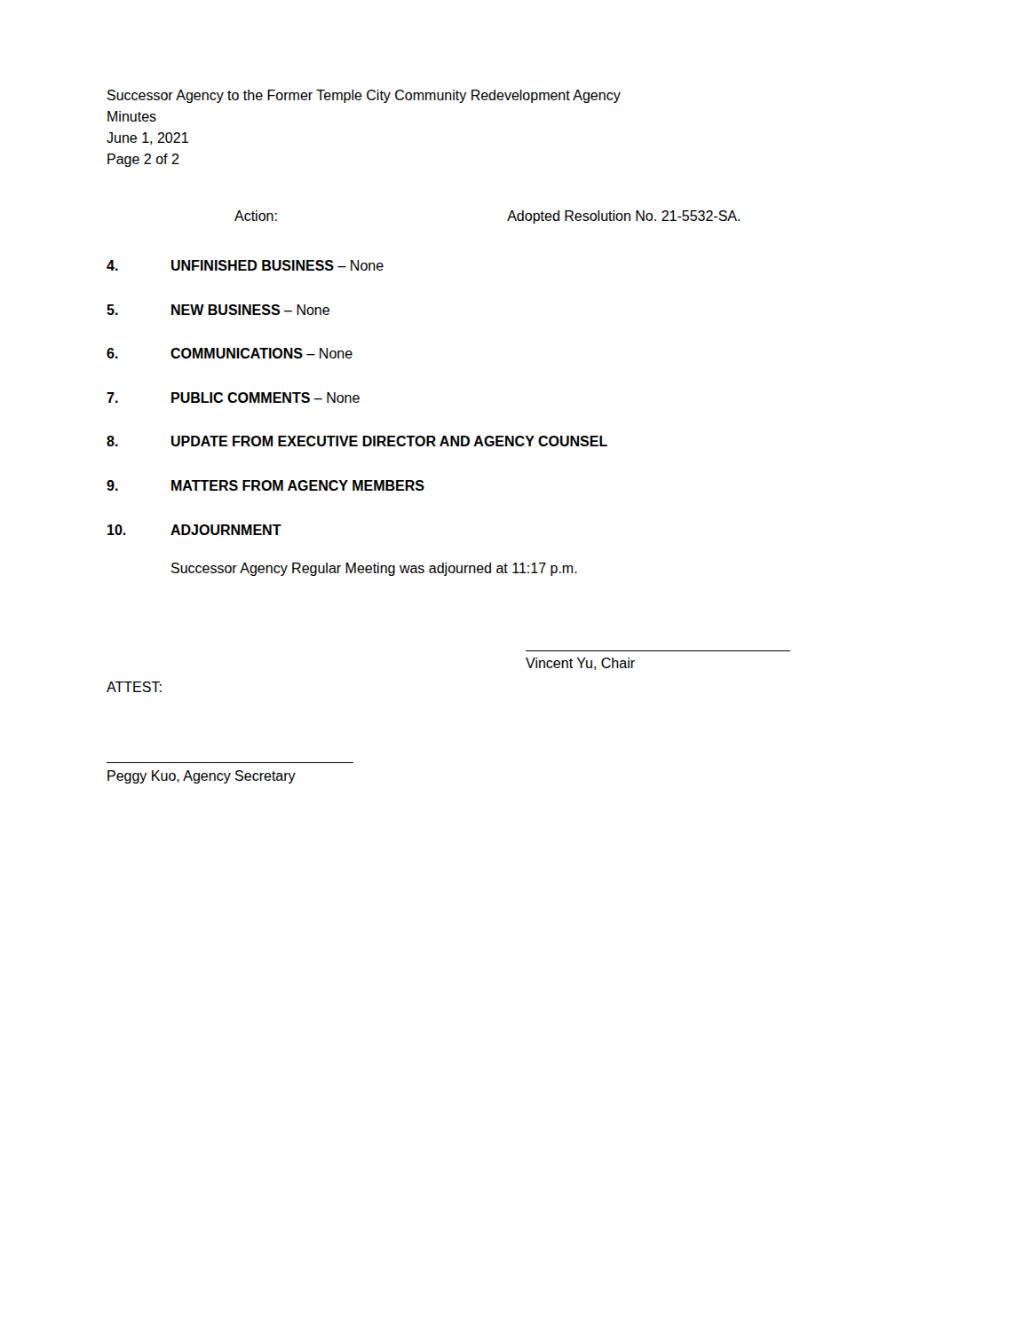Successor Agency to the Former Temple City Community Redevelopment Agency
Minutes
June 1, 2021
Page 2 of 2
Action: Adopted Resolution No. 21-5532-SA.
4. UNFINISHED BUSINESS – None
5. NEW BUSINESS – None
6. COMMUNICATIONS – None
7. PUBLIC COMMENTS – None
8. UPDATE FROM EXECUTIVE DIRECTOR AND AGENCY COUNSEL
9. MATTERS FROM AGENCY MEMBERS
10. ADJOURNMENT
Successor Agency Regular Meeting was adjourned at 11:17 p.m.
Vincent Yu, Chair
ATTEST:
Peggy Kuo, Agency Secretary